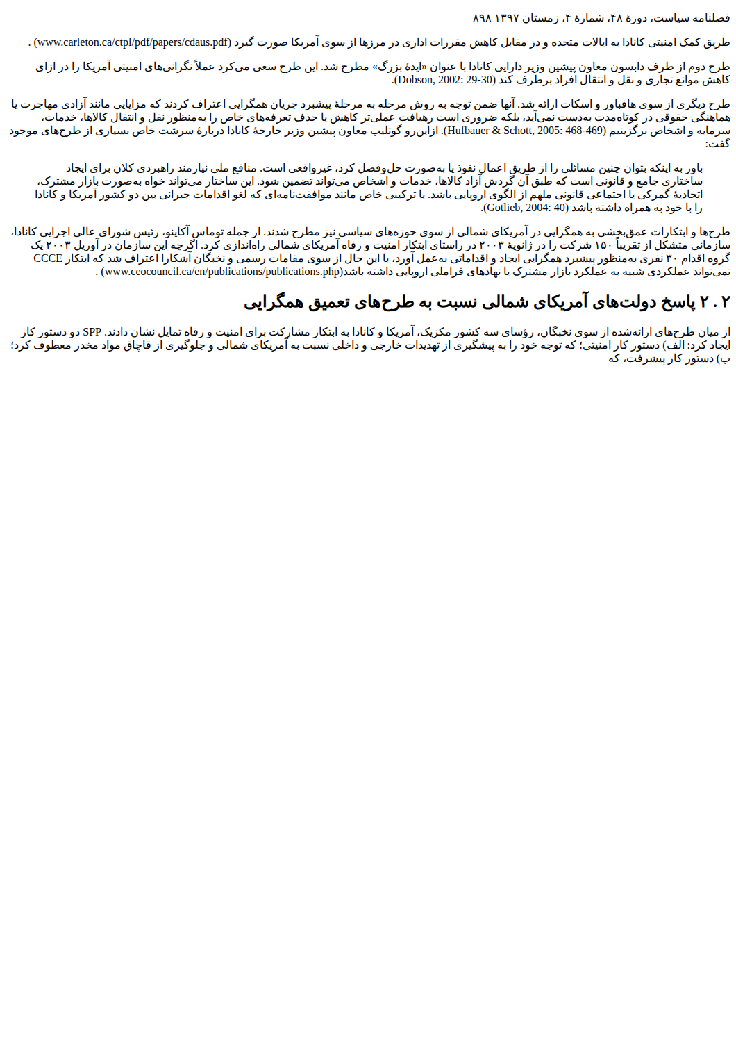فصلنامه سیاست، دورهٔ ۴۸، شمارهٔ ۴، زمستان ۱۳۹۷ ۸۹۸
طریق کمک امنیتی کانادا به ایالات متحده و در مقابل کاهش مقررات اداری در مرزها از سوی آمریکا صورت گیرد (www.carleton.ca/ctpl/pdf/papers/cdaus.pdf) .
طرح دوم از طرف دابسون معاون پیشین وزیر دارایی کانادا با عنوان «ایدهٔ بزرگ» مطرح شد. این طرح سعی می‌کرد عملاً نگرانی‌های امنیتی آمریکا را در ازای کاهش موانع تجاری و نقل و انتقال افراد برطرف کند (Dobson, 2002: 29-30).
طرح دیگری از سوی هافباور و اسکات ارائه شد. آنها ضمن توجه به روش مرحله به مرحلهٔ پیشبرد جریان همگرایی اعتراف کردند که مزایایی مانند آزادی مهاجرت یا هماهنگی حقوقی در کوتاه‌مدت به‌دست نمی‌آید، بلکه ضروری است رهیافت عملی‌تر کاهش یا حذف تعرفه‌های خاص را به‌منظور نقل و انتقال کالاها، خدمات، سرمایه و اشخاص برگزینیم (Hufbauer & Schott, 2005: 468-469). ازاین‌رو گوتلیب معاون پیشین وزیر خارجهٔ کانادا دربارهٔ سرشت خاص بسیاری از طرح‌های موجود گفت:
باور به اینکه بتوان چنین مسائلی را از طریق اعمال نفوذ یا به‌صورت حل‌وفصل کرد، غیرواقعی است. منافع ملی نیازمند راهبردی کلان برای ایجاد ساختاری جامع و قانونی است که طبق آن گردش آزاد کالاها، خدمات و اشخاص می‌تواند تضمین شود. این ساختار می‌تواند خواه به‌صورت بازار مشترک، اتحادیهٔ گمرکی یا اجتماعی قانونی ملهم از الگوی اروپایی باشد. یا ترکیبی خاص مانند موافقت‌نامه‌ای که لغو اقدامات جبرانی بین دو کشور آمریکا و کانادا را با خود به همراه داشته باشد (Gotlieb, 2004: 40).
طرح‌ها و ابتکارات عمق‌بخشی به همگرایی در آمریکای شمالی از سوی حوزه‌های سیاسی نیز مطرح شدند. از جمله توماس آکاینو، رئیس شورای عالی اجرایی کانادا، سازمانی متشکل از تقریباً ۱۵۰ شرکت را در ژانویهٔ ۲۰۰۳ در راستای ابتکار امنیت و رفاه آمریکای شمالی راه‌اندازی کرد. اگرچه این سازمان در آوریل ۲۰۰۳ یک گروه اقدام ۳۰ نفری به‌منظور پیشبرد همگرایی ایجاد و اقداماتی به‌عمل آورد، با این حال از سوی مقامات رسمی و نخبگان آشکارا اعتراف شد که ابتکار CCCE نمی‌تواند عملکردی شبیه به عملکرد بازار مشترک یا نهادهای فراملی اروپایی داشته باشد(www.ceocouncil.ca/en/publications/publications.php) .
۲ . ۲ پاسخ دولت‌های آمریکای شمالی نسبت به طرح‌های تعمیق همگرایی
از میان طرح‌های ارائه‌شده از سوی نخبگان، رؤسای سه کشور مکزیک، آمریکا و کانادا به ابتکار مشارکت برای امنیت و رفاه تمایل نشان دادند. SPP دو دستور کار ایجاد کرد: الف) دستور کار امنیتی؛ که توجه خود را به پیشگیری از تهدیدات خارجی و داخلی نسبت به آمریکای شمالی و جلوگیری از قاچاق مواد مخدر معطوف کرد؛ ب) دستور کار پیشرفت، که